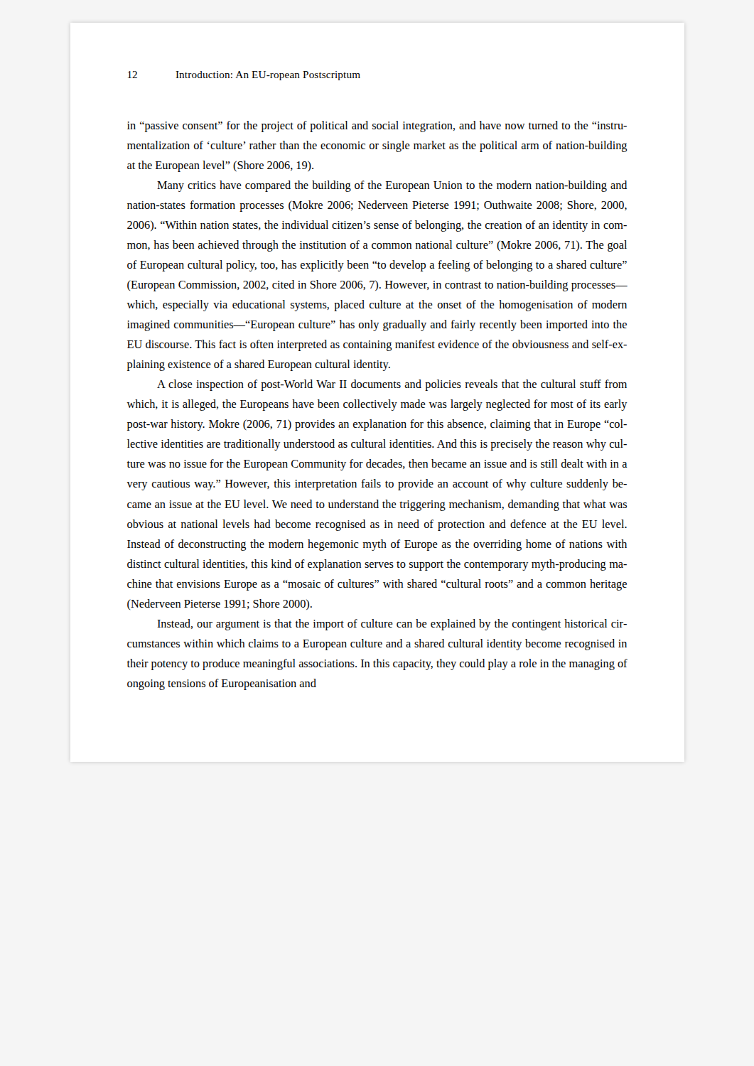12 Introduction: An EU-ropean Postscriptum
in “passive consent” for the project of political and social integration, and have now turned to the “instrumentalization of ‘culture’ rather than the economic or single market as the political arm of nation-building at the European level” (Shore 2006, 19).
Many critics have compared the building of the European Union to the modern nation-building and nation-states formation processes (Mokre 2006; Nederveen Pieterse 1991; Outhwaite 2008; Shore, 2000, 2006). “Within nation states, the individual citizen’s sense of belonging, the creation of an identity in common, has been achieved through the institution of a common national culture” (Mokre 2006, 71). The goal of European cultural policy, too, has explicitly been “to develop a feeling of belonging to a shared culture” (European Commission, 2002, cited in Shore 2006, 7). However, in contrast to nation-building processes—which, especially via educational systems, placed culture at the onset of the homogenisation of modern imagined communities—“European culture” has only gradually and fairly recently been imported into the EU discourse. This fact is often interpreted as containing manifest evidence of the obviousness and self-explaining existence of a shared European cultural identity.
A close inspection of post-World War II documents and policies reveals that the cultural stuff from which, it is alleged, the Europeans have been collectively made was largely neglected for most of its early post-war history. Mokre (2006, 71) provides an explanation for this absence, claiming that in Europe “collective identities are traditionally understood as cultural identities. And this is precisely the reason why culture was no issue for the European Community for decades, then became an issue and is still dealt with in a very cautious way.” However, this interpretation fails to provide an account of why culture suddenly became an issue at the EU level. We need to understand the triggering mechanism, demanding that what was obvious at national levels had become recognised as in need of protection and defence at the EU level. Instead of deconstructing the modern hegemonic myth of Europe as the overriding home of nations with distinct cultural identities, this kind of explanation serves to support the contemporary myth-producing machine that envisions Europe as a “mosaic of cultures” with shared “cultural roots” and a common heritage (Nederveen Pieterse 1991; Shore 2000).
Instead, our argument is that the import of culture can be explained by the contingent historical circumstances within which claims to a European culture and a shared cultural identity become recognised in their potency to produce meaningful associations. In this capacity, they could play a role in the managing of ongoing tensions of Europeanisation and